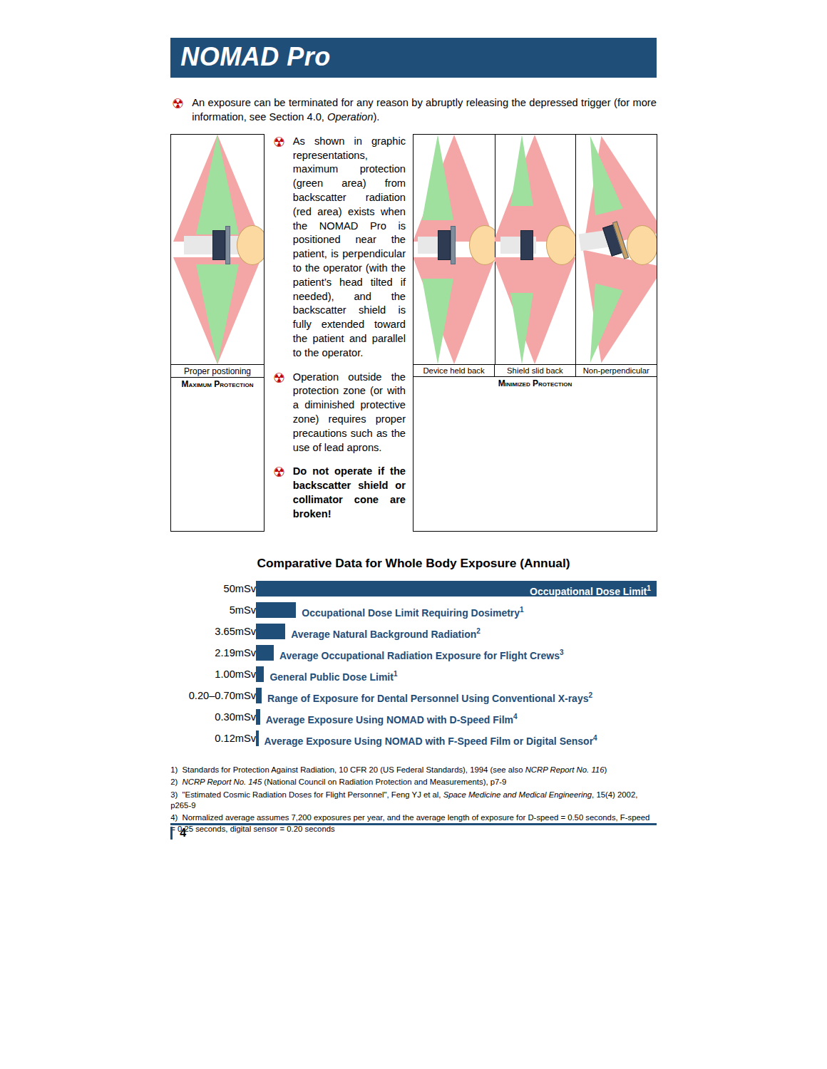NOMAD Pro
An exposure can be terminated for any reason by abruptly releasing the depressed trigger (for more information, see Section 4.0, Operation).
Proper postioning
Maximum Protection
As shown in graphic representations, maximum protection (green area) from backscatter radiation (red area) exists when the NOMAD Pro is positioned near the patient, is perpendicular to the operator (with the patient’s head tilted if needed), and the backscatter shield is fully extended toward the patient and parallel to the operator.
Operation outside the protection zone (or with a diminished protective zone) requires proper precautions such as the use of lead aprons.
Do not operate if the backscatter shield or collimator cone are broken!
Device held back
Shield slid back
Non-perpendicular
Minimized Protection
Comparative Data for Whole Body Exposure (Annual)
| 50mSv | Occupational Dose Limit 1 |
| 5mSv | Occupational Dose Limit Requiring Dosimetry 1 |
| 3.65mSv | Average Natural Background Radiation 2 |
| 2.19mSv | Average Occupational Radiation Exposure for Flight Crews 3 |
| 1.00mSv | General Public Dose Limit 1 |
| 0.20–0.70mSv | Range of Exposure for Dental Personnel Using Conventional X-rays 2 |
| 0.30mSv | Average Exposure Using NOMAD with D-Speed Film 4 |
| 0.12mSv | Average Exposure Using NOMAD with F-Speed Film or Digital Sensor 4 |
1) Standards for Protection Against Radiation, 10 CFR 20 (US Federal Standards), 1994 (see also NCRP Report No. 116)
2) NCRP Report No. 145 (National Council on Radiation Protection and Measurements), p7-9
3) "Estimated Cosmic Radiation Doses for Flight Personnel", Feng YJ et al, Space Medicine and Medical Engineering, 15(4) 2002, p265-9
4) Normalized average assumes 7,200 exposures per year, and the average length of exposure for D-speed = 0.50 seconds, F-speed = 0.25 seconds, digital sensor = 0.20 seconds
4